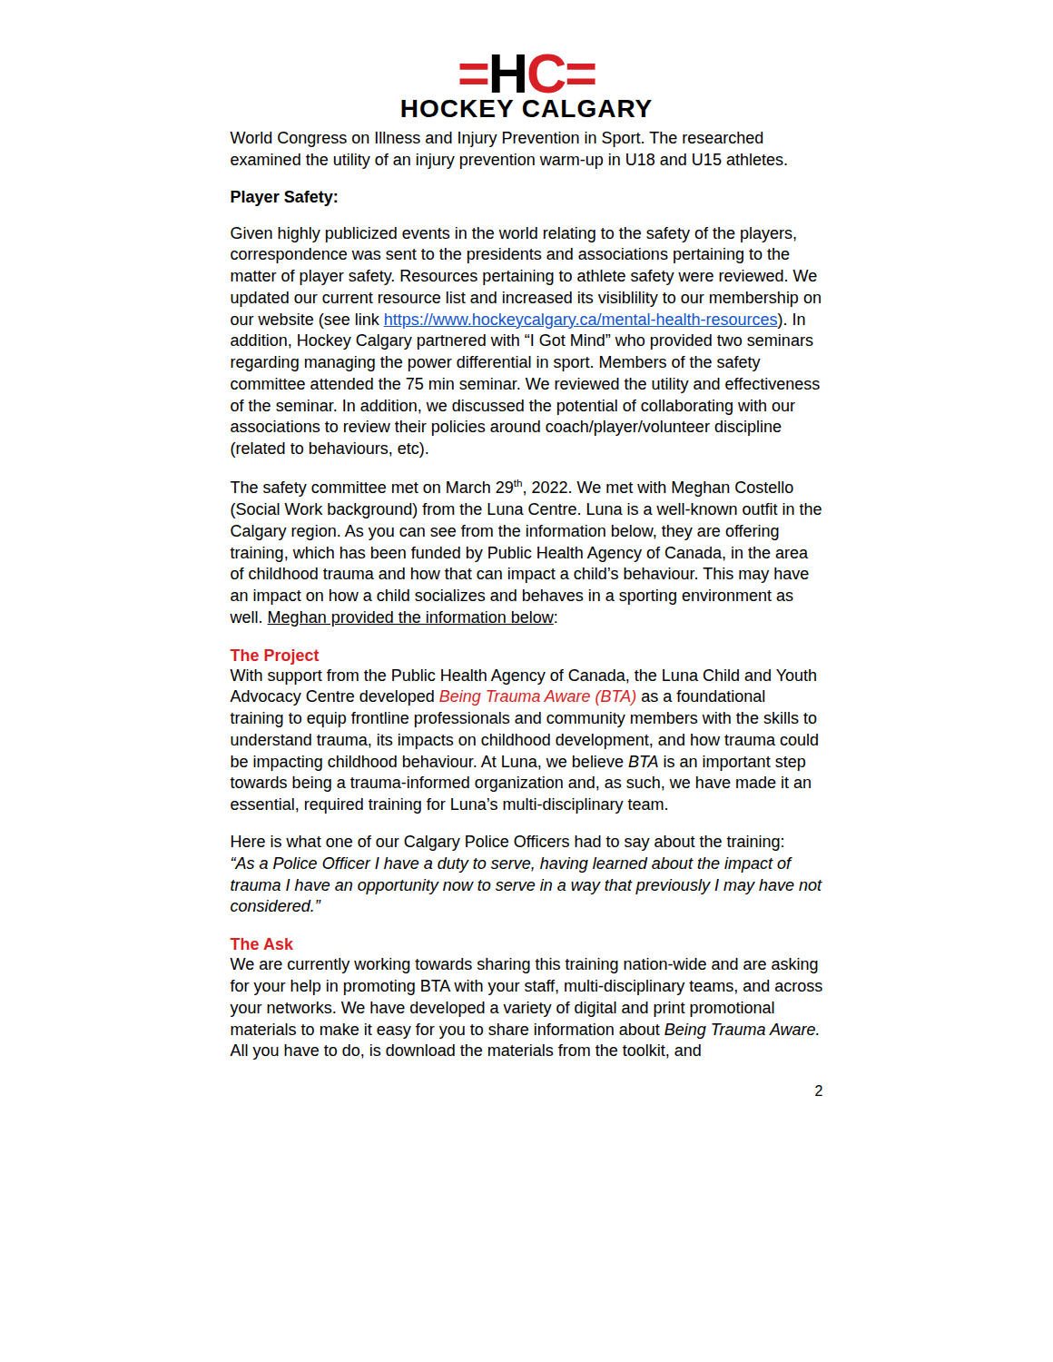=HC=
HOCKEY CALGARY
World Congress on Illness and Injury Prevention in Sport. The researched examined the utility of an injury prevention warm-up in U18 and U15 athletes.
Player Safety:
Given highly publicized events in the world relating to the safety of the players, correspondence was sent to the presidents and associations pertaining to the matter of player safety. Resources pertaining to athlete safety were reviewed. We updated our current resource list and increased its visiblility to our membership on our website (see link https://www.hockeycalgary.ca/mental-health-resources). In addition, Hockey Calgary partnered with “I Got Mind” who provided two seminars regarding managing the power differential in sport. Members of the safety committee attended the 75 min seminar. We reviewed the utility and effectiveness of the seminar. In addition, we discussed the potential of collaborating with our associations to review their policies around coach/player/volunteer discipline (related to behaviours, etc).
The safety committee met on March 29th, 2022. We met with Meghan Costello (Social Work background) from the Luna Centre. Luna is a well-known outfit in the Calgary region. As you can see from the information below, they are offering training, which has been funded by Public Health Agency of Canada, in the area of childhood trauma and how that can impact a child’s behaviour. This may have an impact on how a child socializes and behaves in a sporting environment as well. Meghan provided the information below:
The Project
With support from the Public Health Agency of Canada, the Luna Child and Youth Advocacy Centre developed Being Trauma Aware (BTA) as a foundational training to equip frontline professionals and community members with the skills to understand trauma, its impacts on childhood development, and how trauma could be impacting childhood behaviour. At Luna, we believe BTA is an important step towards being a trauma-informed organization and, as such, we have made it an essential, required training for Luna’s multi-disciplinary team.
Here is what one of our Calgary Police Officers had to say about the training:
“As a Police Officer I have a duty to serve, having learned about the impact of trauma I have an opportunity now to serve in a way that previously I may have not considered.”
The Ask
We are currently working towards sharing this training nation-wide and are asking for your help in promoting BTA with your staff, multi-disciplinary teams, and across your networks. We have developed a variety of digital and print promotional materials to make it easy for you to share information about Being Trauma Aware. All you have to do, is download the materials from the toolkit, and
2